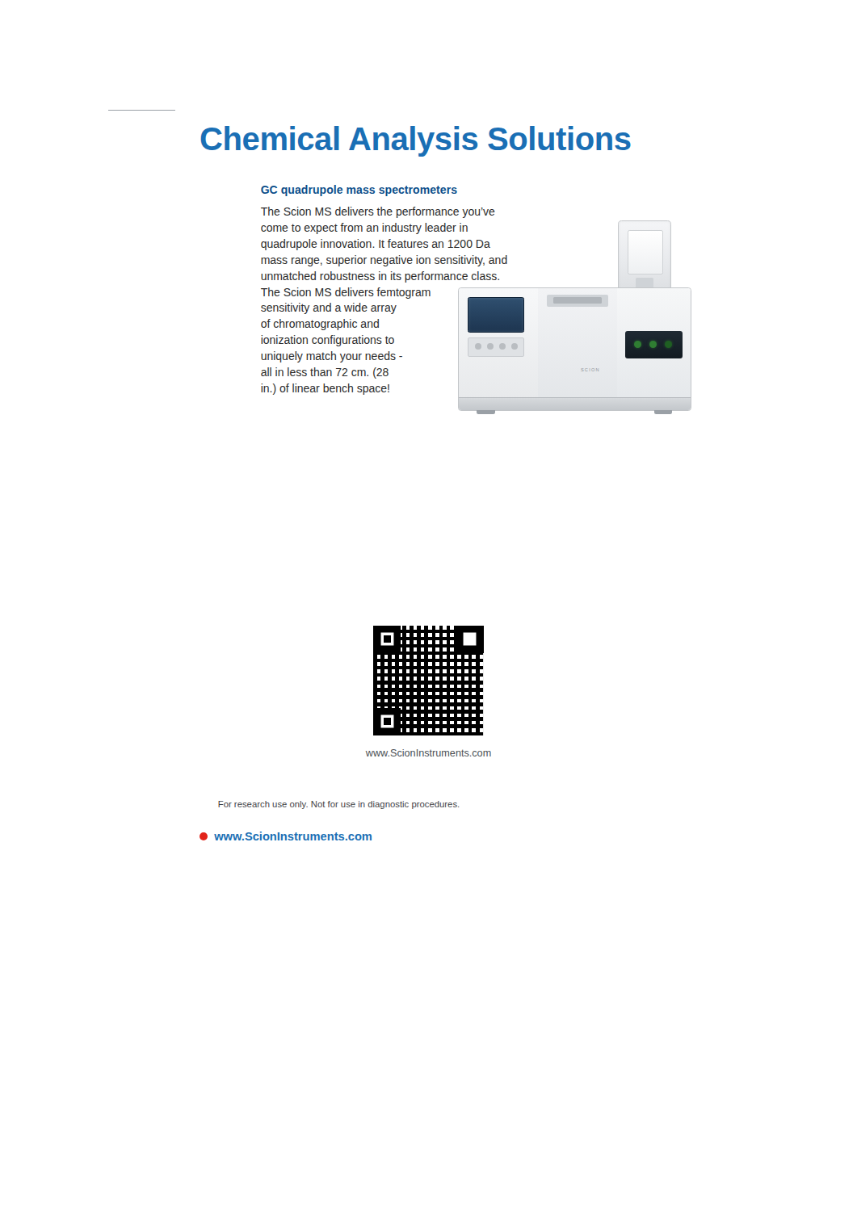Chemical Analysis Solutions
GC quadrupole mass spectrometers
The Scion MS delivers the performance you’ve come to expect from an industry leader in quadrupole innovation. It features an 1200 Da mass range, superior negative ion sensitivity, and unmatched robustness in its performance class. The Scion MS delivers femtogram sensitivity and a wide array of chromatographic and ionization configurations to uniquely match your needs - all in less than 72 cm. (28 in.) of linear bench space!
scion
www.ScionInstruments.com
For research use only. Not for use in diagnostic procedures.
www.ScionInstruments.com